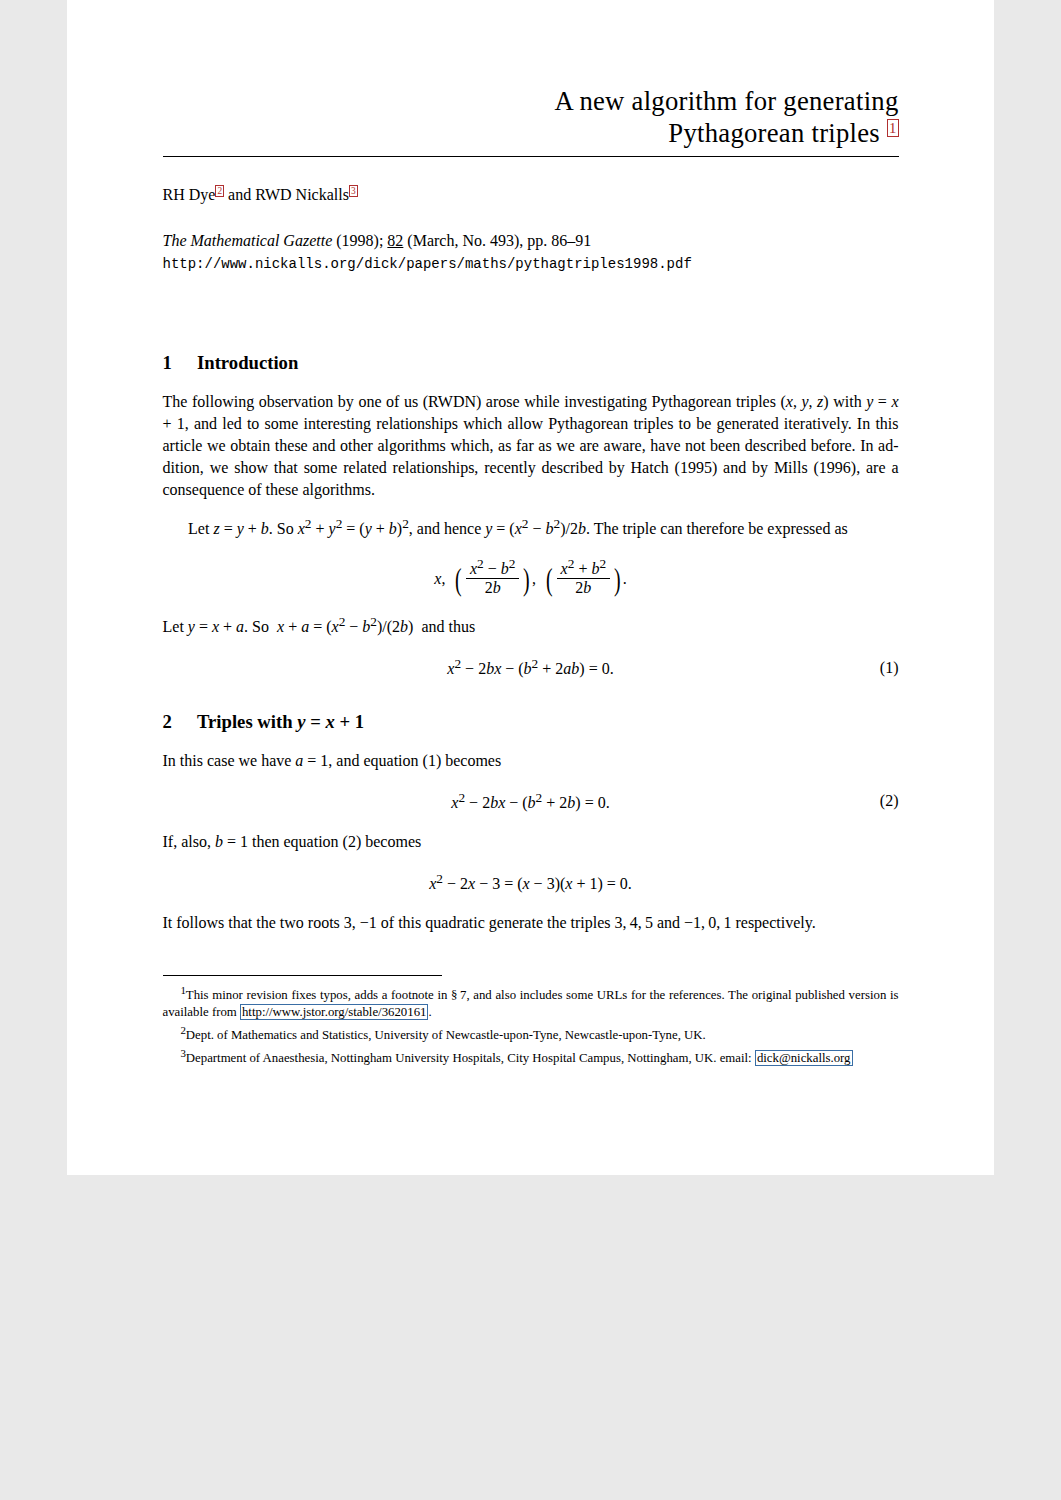A new algorithm for generating
Pythagorean triples 1
RH Dye2 and RWD Nickalls3
The Mathematical Gazette (1998); 82 (March, No. 493), pp. 86–91
http://www.nickalls.org/dick/papers/maths/pythagtriples1998.pdf
1 Introduction
The following observation by one of us (RWDN) arose while investigating Pythagorean triples (x, y, z) with y = x + 1, and led to some interesting relationships which allow Pythagorean triples to be generated iteratively. In this article we obtain these and other algorithms which, as far as we are aware, have not been described before. In addition, we show that some related relationships, recently described by Hatch (1995) and by Mills (1996), are a consequence of these algorithms.
Let z = y + b. So x2 + y2 = (y + b)2, and hence y = (x2 − b2)/2b. The triple can therefore be expressed as
x, (x2 − b22b), (x2 + b22b).
Let y = x + a. So x + a = (x2 − b2)/(2b) and thus
x2 − 2bx − (b2 + 2ab) = 0. (1)
2 Triples with y = x + 1
In this case we have a = 1, and equation (1) becomes
x2 − 2bx − (b2 + 2b) = 0. (2)
If, also, b = 1 then equation (2) becomes
x2 − 2x − 3 = (x − 3)(x + 1) = 0.
It follows that the two roots 3, −1 of this quadratic generate the triples 3, 4, 5 and −1, 0, 1 respectively.
1This minor revision fixes typos, adds a footnote in § 7, and also includes some URLs for the references. The original published version is available from http://www.jstor.org/stable/3620161.
2Dept. of Mathematics and Statistics, University of Newcastle-upon-Tyne, Newcastle-upon-Tyne, UK.
3Department of Anaesthesia, Nottingham University Hospitals, City Hospital Campus, Nottingham, UK. email: dick@nickalls.org